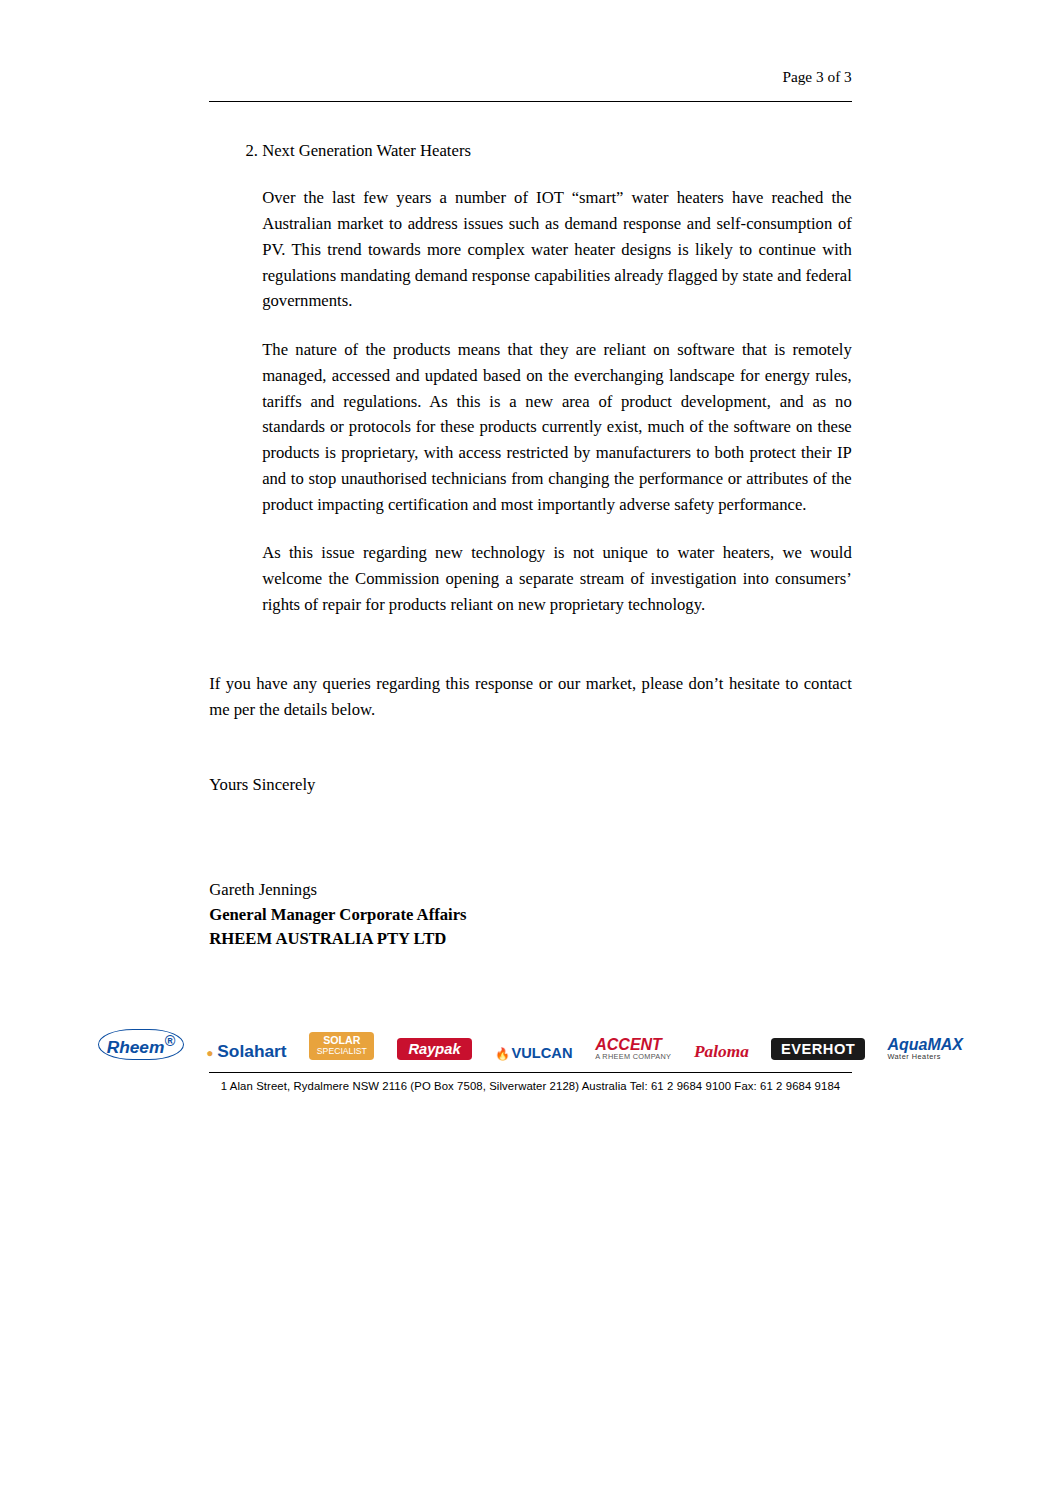Page 3 of 3
Next Generation Water Heaters
Over the last few years a number of IOT “smart” water heaters have reached the Australian market to address issues such as demand response and self-consumption of PV. This trend towards more complex water heater designs is likely to continue with regulations mandating demand response capabilities already flagged by state and federal governments.
The nature of the products means that they are reliant on software that is remotely managed, accessed and updated based on the everchanging landscape for energy rules, tariffs and regulations. As this is a new area of product development, and as no standards or protocols for these products currently exist, much of the software on these products is proprietary, with access restricted by manufacturers to both protect their IP and to stop unauthorised technicians from changing the performance or attributes of the product impacting certification and most importantly adverse safety performance.
As this issue regarding new technology is not unique to water heaters, we would welcome the Commission opening a separate stream of investigation into consumers’ rights of repair for products reliant on new proprietary technology.
If you have any queries regarding this response or our market, please don’t hesitate to contact me per the details below.
Yours Sincerely
Gareth Jennings
General Manager Corporate Affairs
RHEEM AUSTRALIA PTY LTD
Rheem® Solahart SOLARSPECIALIST Raypak Vulcan ACCENTA RHEEM COMPANY Paloma EVERHOT AquaMAXWater Heaters
1 Alan Street, Rydalmere NSW 2116 (PO Box 7508, Silverwater 2128) Australia Tel: 61 2 9684 9100 Fax: 61 2 9684 9184